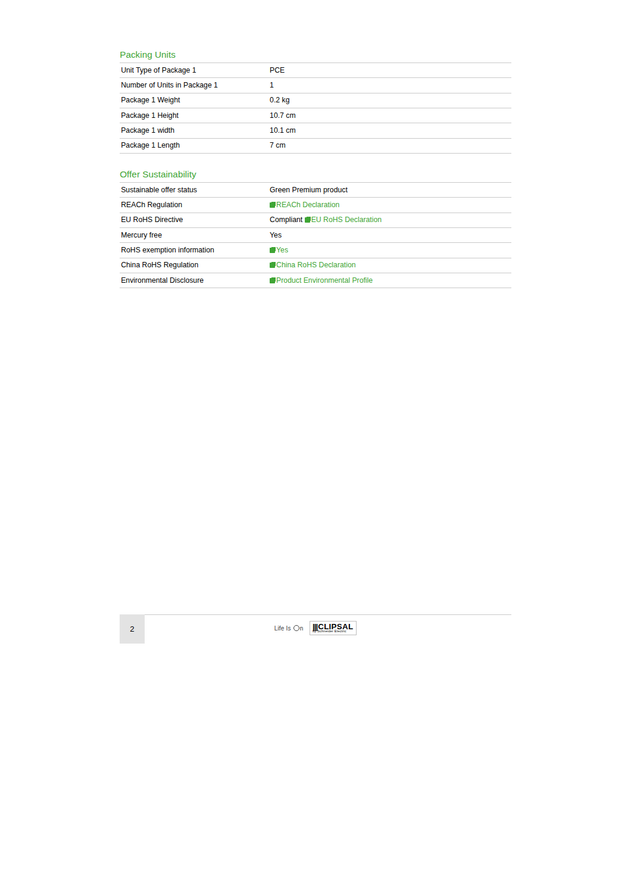Packing Units
| Unit Type of Package 1 | PCE |
| Number of Units in Package 1 | 1 |
| Package 1 Weight | 0.2 kg |
| Package 1 Height | 10.7 cm |
| Package 1 width | 10.1 cm |
| Package 1 Length | 7 cm |
Offer Sustainability
| Sustainable offer status | Green Premium product |
| REACh Regulation | REACh Declaration |
| EU RoHS Directive | Compliant EU RoHS Declaration |
| Mercury free | Yes |
| RoHS exemption information | Yes |
| China RoHS Regulation | China RoHS Declaration |
| Environmental Disclosure | Product Environmental Profile |
2
Life Is n |||CLIPSAL by Schneider Electric